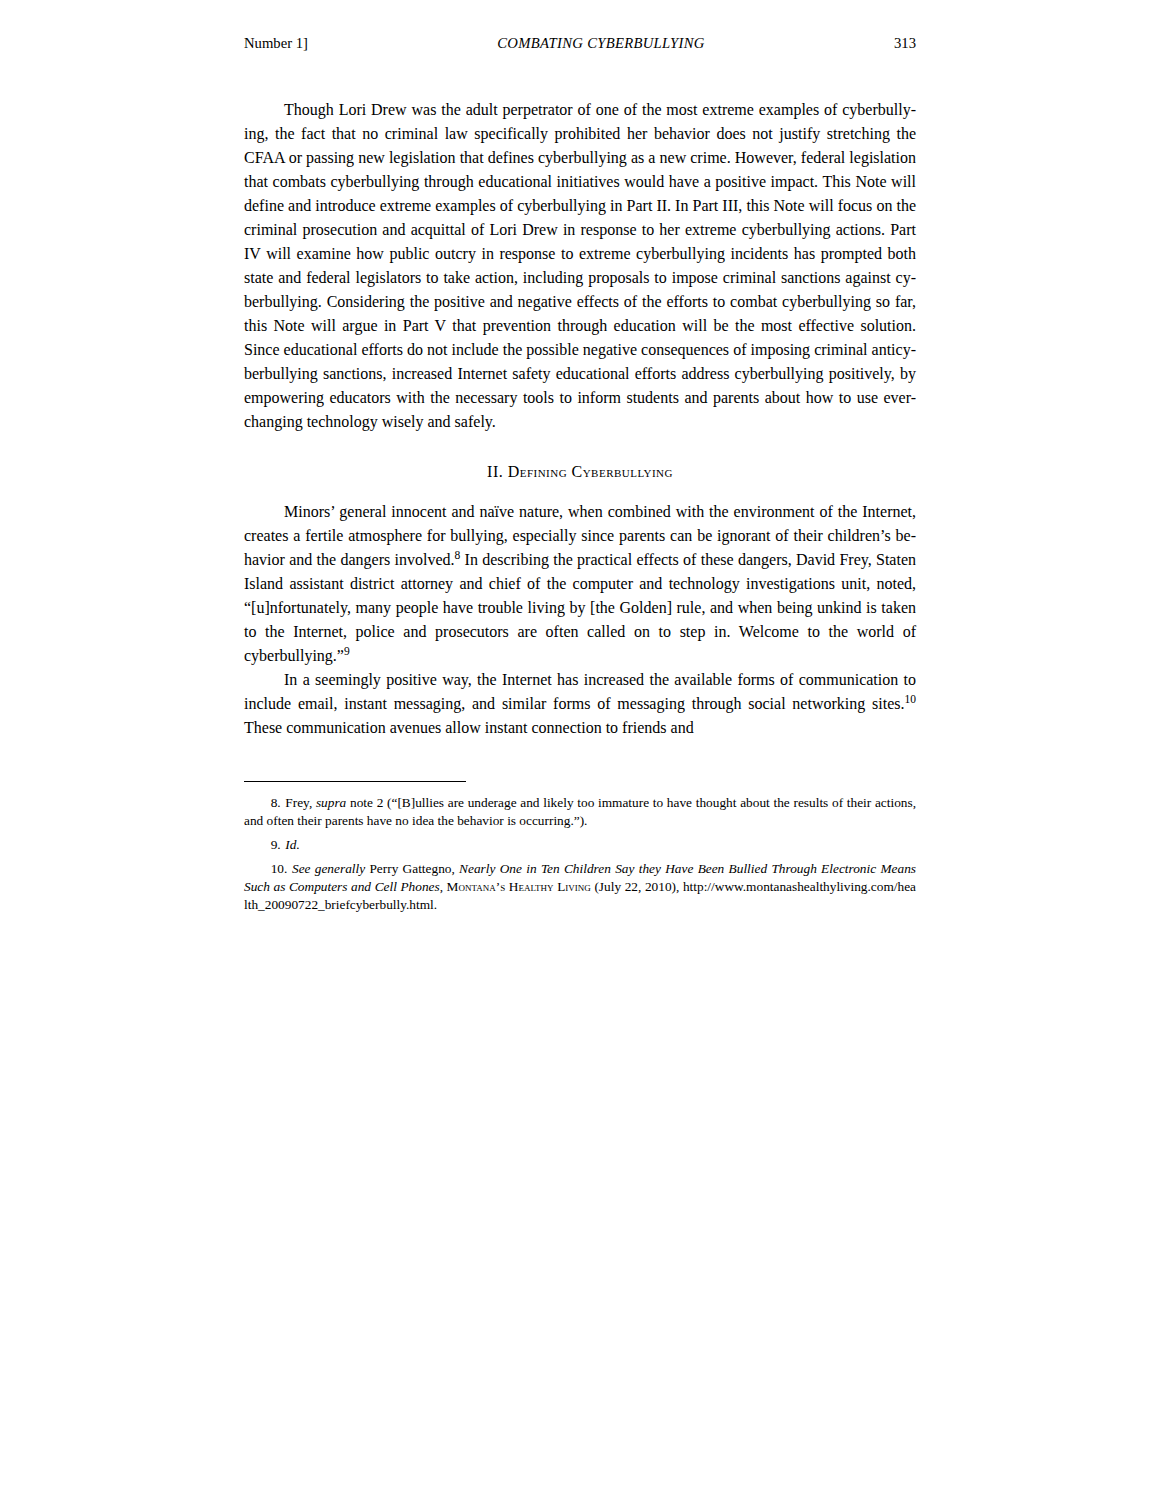Number 1] Combating Cyberbullying 313
Though Lori Drew was the adult perpetrator of one of the most extreme examples of cyberbullying, the fact that no criminal law specifically prohibited her behavior does not justify stretching the CFAA or passing new legislation that defines cyberbullying as a new crime. However, federal legislation that combats cyberbullying through educational initiatives would have a positive impact. This Note will define and introduce extreme examples of cyberbullying in Part II. In Part III, this Note will focus on the criminal prosecution and acquittal of Lori Drew in response to her extreme cyberbullying actions. Part IV will examine how public outcry in response to extreme cyberbullying incidents has prompted both state and federal legislators to take action, including proposals to impose criminal sanctions against cyberbullying. Considering the positive and negative effects of the efforts to combat cyberbullying so far, this Note will argue in Part V that prevention through education will be the most effective solution. Since educational efforts do not include the possible negative consequences of imposing criminal anticyberbullying sanctions, increased Internet safety educational efforts address cyberbullying positively, by empowering educators with the necessary tools to inform students and parents about how to use ever-changing technology wisely and safely.
II. Defining Cyberbullying
Minors’ general innocent and naïve nature, when combined with the environment of the Internet, creates a fertile atmosphere for bullying, especially since parents can be ignorant of their children’s behavior and the dangers involved.8 In describing the practical effects of these dangers, David Frey, Staten Island assistant district attorney and chief of the computer and technology investigations unit, noted, “[u]nfortunately, many people have trouble living by [the Golden] rule, and when being unkind is taken to the Internet, police and prosecutors are often called on to step in. Welcome to the world of cyberbullying.”9
In a seemingly positive way, the Internet has increased the available forms of communication to include email, instant messaging, and similar forms of messaging through social networking sites.10 These communication avenues allow instant connection to friends and
8. Frey, supra note 2 (“[B]ullies are underage and likely too immature to have thought about the results of their actions, and often their parents have no idea the behavior is occurring.”).
9. Id.
10. See generally Perry Gattegno, Nearly One in Ten Children Say they Have Been Bullied Through Electronic Means Such as Computers and Cell Phones, Montana’s Healthy Living (July 22, 2010), http://www.montanashealthyliving.com/health_20090722_briefcyberbully.html.